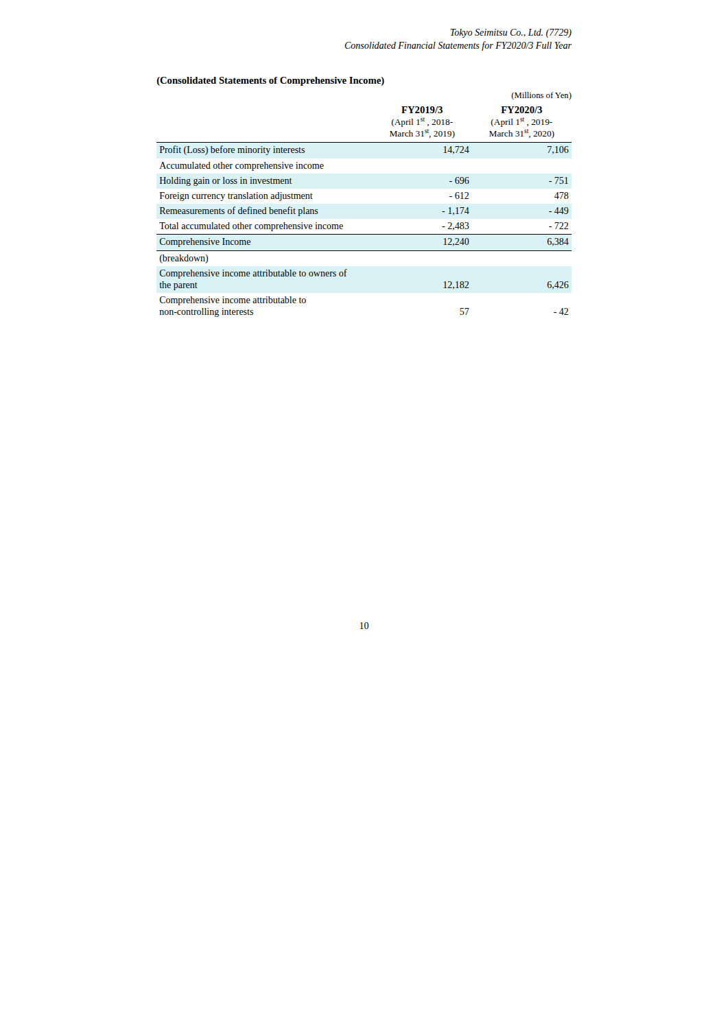Tokyo Seimitsu Co., Ltd. (7729)
Consolidated Financial Statements for FY2020/3 Full Year
(Consolidated Statements of Comprehensive Income)
(Millions of Yen)
| | FY2019/3 (April 1 st , 2018- March 31 st , 2019) | FY2020/3 (April 1 st , 2019- March 31 st , 2020) |
| --- | --- | --- |
| Profit (Loss) before minority interests | 14,724 | 7,106 |
| Accumulated other comprehensive income | | |
| Holding gain or loss in investment | - 696 | - 751 |
| Foreign currency translation adjustment | - 612 | 478 |
| Remeasurements of defined benefit plans | - 1,174 | - 449 |
| Total accumulated other comprehensive income | - 2,483 | - 722 |
| Comprehensive Income | 12,240 | 6,384 |
| (breakdown) | | |
| Comprehensive income attributable to owners of the parent | 12,182 | 6,426 |
| Comprehensive income attributable to non-controlling interests | 57 | - 42 |
10